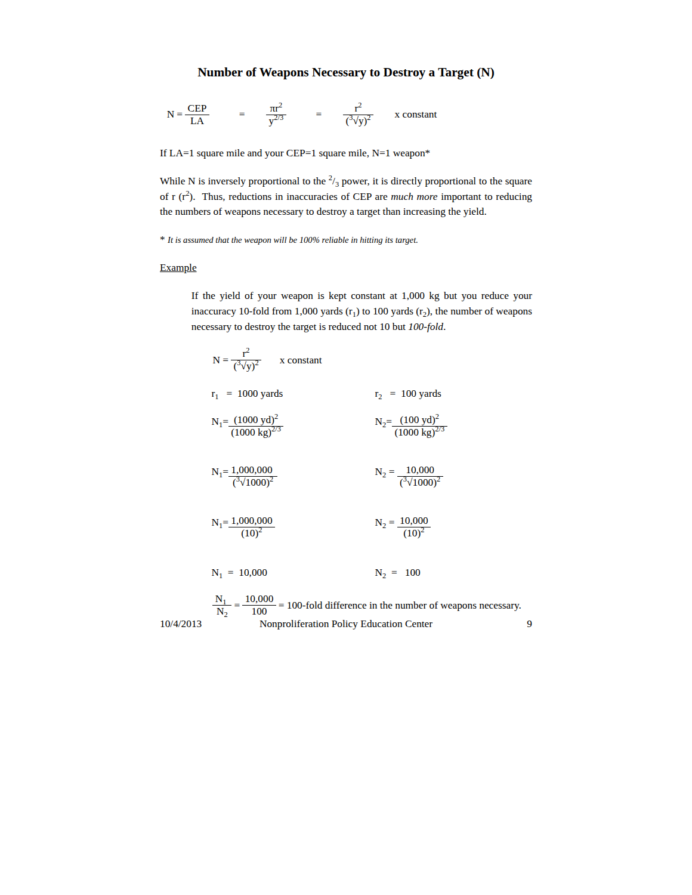Number of Weapons Necessary to Destroy a Target (N)
| N | = | CEP LA | = | πr 2 y 2/3 | = | r 2 ( 3 √y) 2 | x constant |
If LA=1 square mile and your CEP=1 square mile, N=1 weapon*
While N is inversely proportional to the 2/3 power, it is directly proportional to the square of r (r2). Thus, reductions in inaccuracies of CEP are much more important to reducing the numbers of weapons necessary to destroy a target than increasing the yield.
* It is assumed that the weapon will be 100% reliable in hitting its target.
Example
If the yield of your weapon is kept constant at 1,000 kg but you reduce your inaccuracy 10-fold from 1,000 yards (r1) to 100 yards (r2), the number of weapons necessary to destroy the target is reduced not 10 but 100-fold.
| N | = | r 2 ( 3 √y) 2 | x constant |
| r 1 = 1000 yards | r 2 = 100 yards |
| / N 1 / = / (1000 yd) 2 (1000 kg) 2/3 / | / N 2 / = / (100 yd) 2 (1000 kg) 2/3 / |
| / N 1 / = / 1,000,000 ( 3 √1000) 2 / | / N 2 / = / 10,000 ( 3 √1000) 2 / |
| / N 1 / = / 1,000,000 (10) 2 / | / N 2 / = / 10,000 (10) 2 / |
| N 1 = 10,000 | N 2 = 100 |
| N 1 N 2 | = | 10,000 100 | = | 100-fold difference in the number of weapons necessary. |
| 10/4/2013 | Nonproliferation Policy Education Center | 9 |